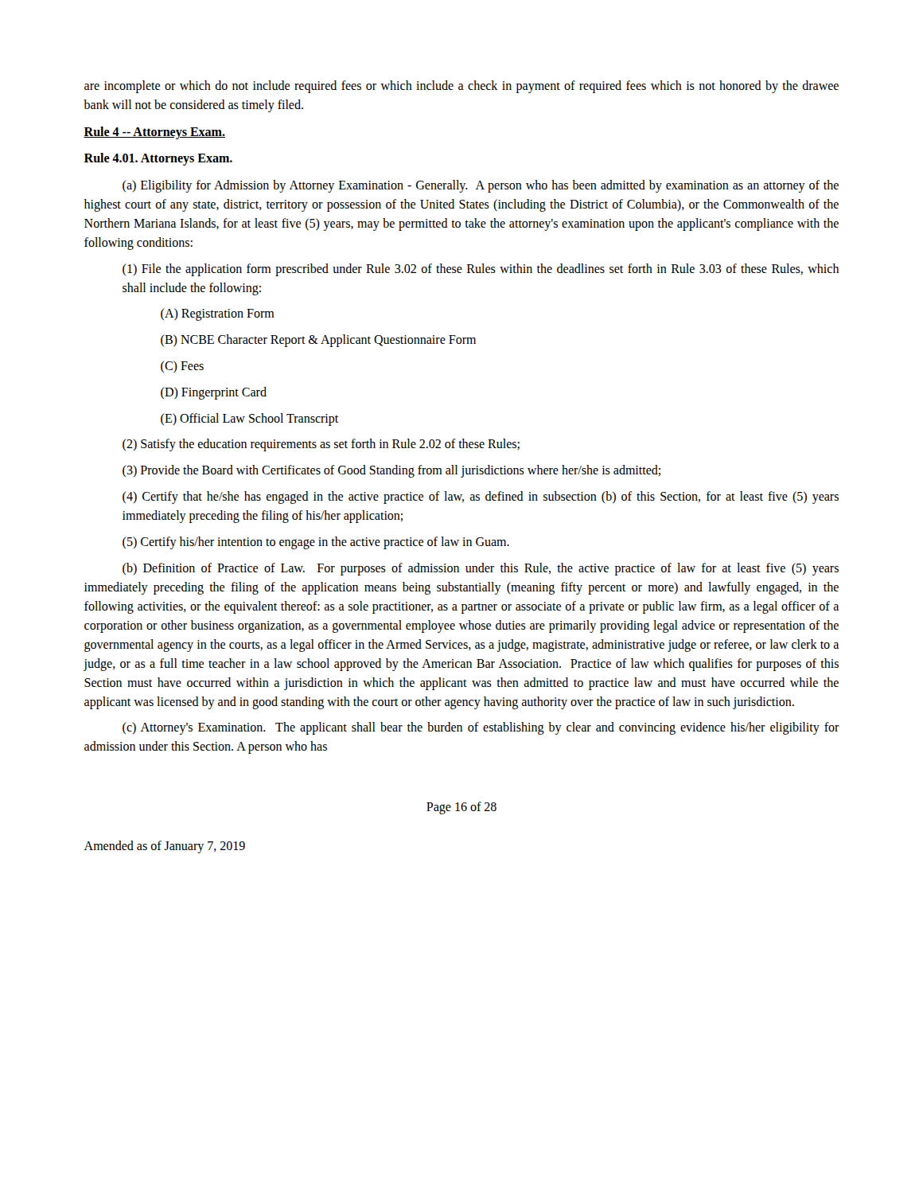are incomplete or which do not include required fees or which include a check in payment of required fees which is not honored by the drawee bank will not be considered as timely filed.
Rule 4 -- Attorneys Exam.
Rule 4.01. Attorneys Exam.
(a) Eligibility for Admission by Attorney Examination - Generally. A person who has been admitted by examination as an attorney of the highest court of any state, district, territory or possession of the United States (including the District of Columbia), or the Commonwealth of the Northern Mariana Islands, for at least five (5) years, may be permitted to take the attorney's examination upon the applicant's compliance with the following conditions:
(1) File the application form prescribed under Rule 3.02 of these Rules within the deadlines set forth in Rule 3.03 of these Rules, which shall include the following:
(A) Registration Form
(B) NCBE Character Report & Applicant Questionnaire Form
(C) Fees
(D) Fingerprint Card
(E) Official Law School Transcript
(2) Satisfy the education requirements as set forth in Rule 2.02 of these Rules;
(3) Provide the Board with Certificates of Good Standing from all jurisdictions where her/she is admitted;
(4) Certify that he/she has engaged in the active practice of law, as defined in subsection (b) of this Section, for at least five (5) years immediately preceding the filing of his/her application;
(5) Certify his/her intention to engage in the active practice of law in Guam.
(b) Definition of Practice of Law. For purposes of admission under this Rule, the active practice of law for at least five (5) years immediately preceding the filing of the application means being substantially (meaning fifty percent or more) and lawfully engaged, in the following activities, or the equivalent thereof: as a sole practitioner, as a partner or associate of a private or public law firm, as a legal officer of a corporation or other business organization, as a governmental employee whose duties are primarily providing legal advice or representation of the governmental agency in the courts, as a legal officer in the Armed Services, as a judge, magistrate, administrative judge or referee, or law clerk to a judge, or as a full time teacher in a law school approved by the American Bar Association. Practice of law which qualifies for purposes of this Section must have occurred within a jurisdiction in which the applicant was then admitted to practice law and must have occurred while the applicant was licensed by and in good standing with the court or other agency having authority over the practice of law in such jurisdiction.
(c) Attorney's Examination. The applicant shall bear the burden of establishing by clear and convincing evidence his/her eligibility for admission under this Section. A person who has
Page 16 of 28
Amended as of January 7, 2019